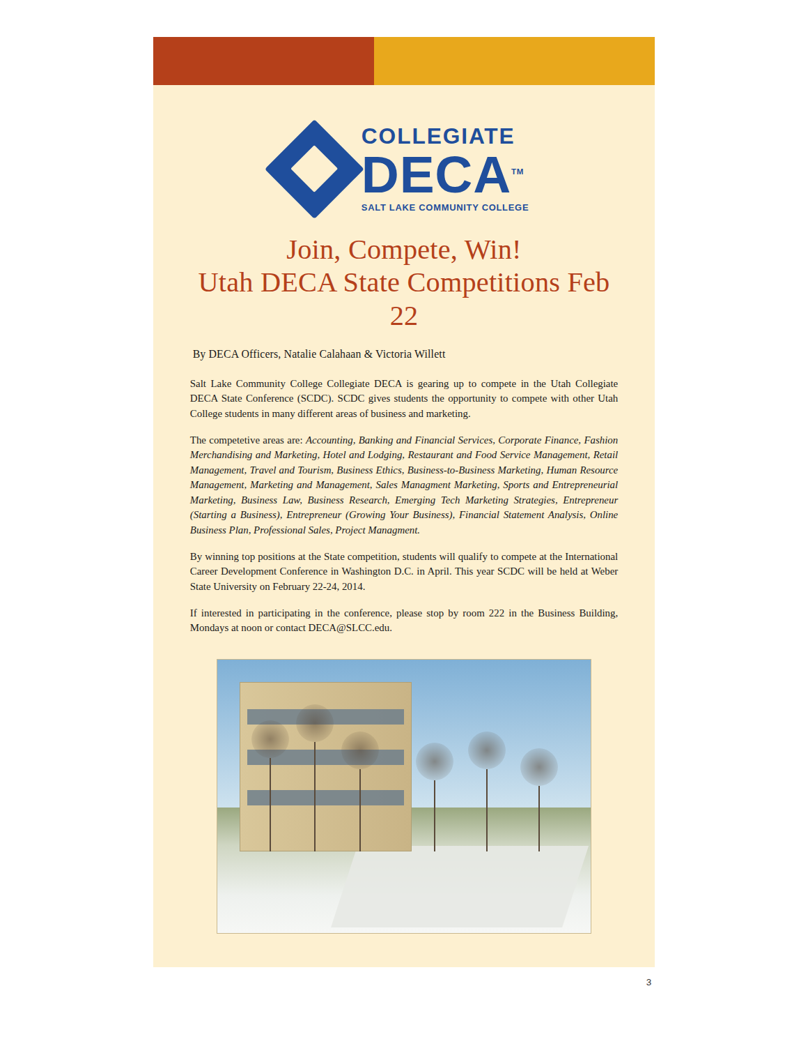COLLEGIATE DECATM SALT LAKE COMMUNITY COLLEGE
Join, Compete, Win!
Utah DECA State Competitions Feb 22
By DECA Officers, Natalie Calahaan & Victoria Willett
Salt Lake Community College Collegiate DECA is gearing up to compete in the Utah Collegiate DECA State Conference (SCDC). SCDC gives students the opportunity to compete with other Utah College students in many different areas of business and marketing.
The competetive areas are: Accounting, Banking and Financial Services, Corporate Finance, Fashion Merchandising and Marketing, Hotel and Lodging, Restaurant and Food Service Management, Retail Management, Travel and Tourism, Business Ethics, Business-to-Business Marketing, Human Resource Management, Marketing and Management, Sales Managment Marketing, Sports and Entrepreneurial Marketing, Business Law, Business Research, Emerging Tech Marketing Strategies, Entrepreneur (Starting a Business), Entrepreneur (Growing Your Business), Financial Statement Analysis, Online Business Plan, Professional Sales, Project Managment.
By winning top positions at the State competition, students will qualify to compete at the International Career Development Conference in Washington D.C. in April. This year SCDC will be held at Weber State University on February 22-24, 2014.
If interested in participating in the conference, please stop by room 222 in the Business Building, Mondays at noon or contact DECA@SLCC.edu.
3